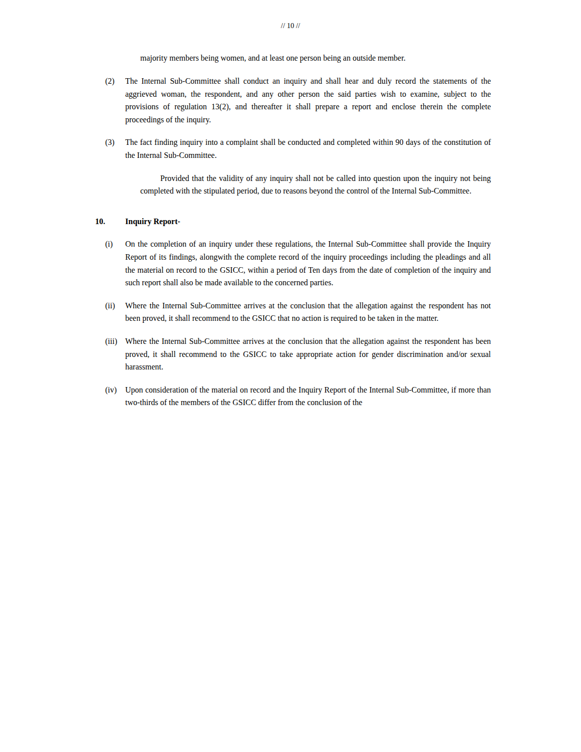// 10 //
majority members being women, and at least one person being an outside member.
(2)
The Internal Sub-Committee shall conduct an inquiry and shall hear and duly record the statements of the aggrieved woman, the respondent, and any other person the said parties wish to examine, subject to the provisions of regulation 13(2), and thereafter it shall prepare a report and enclose therein the complete proceedings of the inquiry.
(3)
The fact finding inquiry into a complaint shall be conducted and completed within 90 days of the constitution of the Internal Sub-Committee.
Provided that the validity of any inquiry shall not be called into question upon the inquiry not being completed with the stipulated period, due to reasons beyond the control of the Internal Sub-Committee.
10.
Inquiry Report-
(i)
On the completion of an inquiry under these regulations, the Internal Sub-Committee shall provide the Inquiry Report of its findings, alongwith the complete record of the inquiry proceedings including the pleadings and all the material on record to the GSICC, within a period of Ten days from the date of completion of the inquiry and such report shall also be made available to the concerned parties.
(ii)
Where the Internal Sub-Committee arrives at the conclusion that the allegation against the respondent has not been proved, it shall recommend to the GSICC that no action is required to be taken in the matter.
(iii)
Where the Internal Sub-Committee arrives at the conclusion that the allegation against the respondent has been proved, it shall recommend to the GSICC to take appropriate action for gender discrimination and/or sexual harassment.
(iv)
Upon consideration of the material on record and the Inquiry Report of the Internal Sub-Committee, if more than two-thirds of the members of the GSICC differ from the conclusion of the